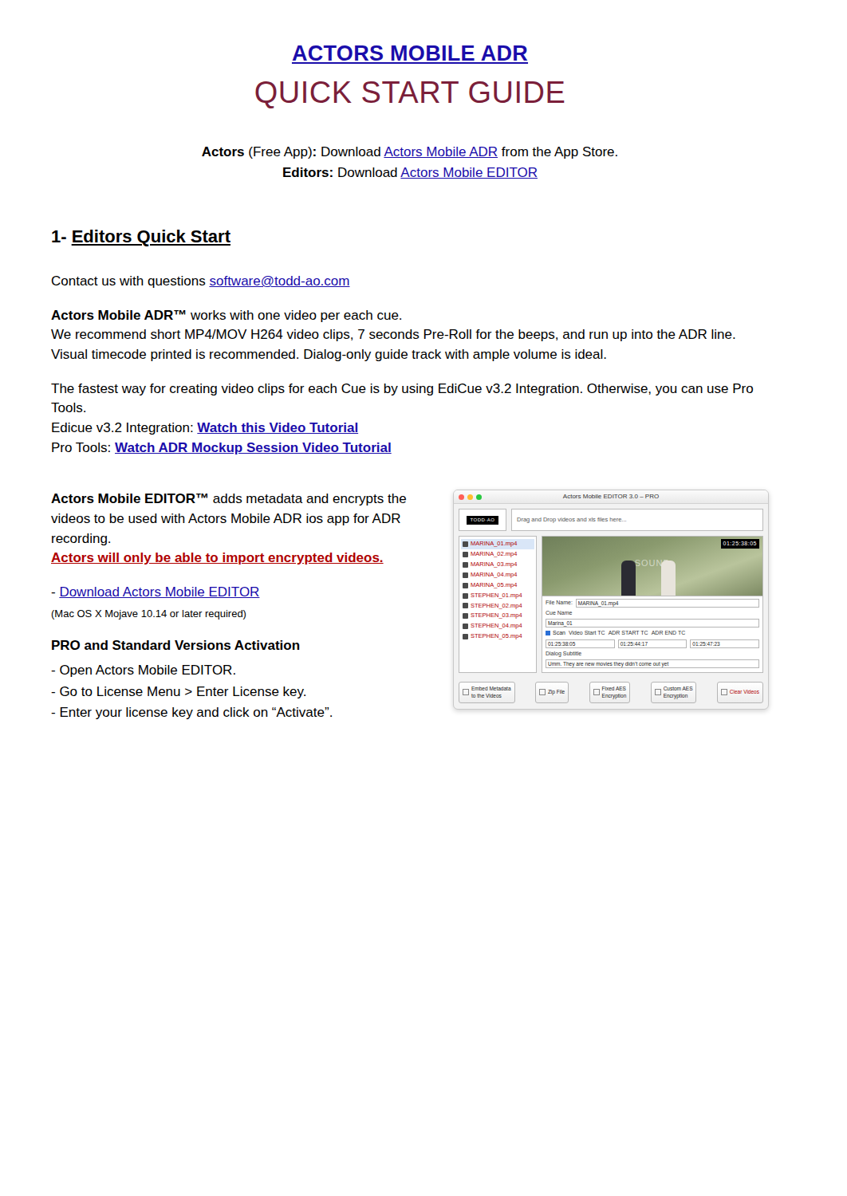ACTORS MOBILE ADR QUICK START GUIDE
Actors (Free App): Download Actors Mobile ADR from the App Store.
Editors: Download Actors Mobile EDITOR
1- Editors Quick Start
Contact us with questions software@todd-ao.com
Actors Mobile ADR™ works with one video per each cue.
We recommend short MP4/MOV H264 video clips, 7 seconds Pre-Roll for the beeps, and run up into the ADR line. Visual timecode printed is recommended. Dialog-only guide track with ample volume is ideal.
The fastest way for creating video clips for each Cue is by using EdiCue v3.2 Integration. Otherwise, you can use Pro Tools.
Edicue v3.2 Integration: Watch this Video Tutorial
Pro Tools: Watch ADR Mockup Session Video Tutorial
Actors Mobile EDITOR™ adds metadata and encrypts the videos to be used with Actors Mobile ADR ios app for ADR recording.
Actors will only be able to import encrypted videos.
- Download Actors Mobile EDITOR
(Mac OS X Mojave 10.14 or later required)
PRO and Standard Versions Activation
- Open Actors Mobile EDITOR.
- Go to License Menu > Enter License key.
- Enter your license key and click on “Activate”.
Actors Mobile EDITOR 3.0 – PRO
TODD·AO
Drag and Drop videos and xls files here...
MARINA_01.mp4
MARINA_02.mp4
MARINA_03.mp4
MARINA_04.mp4
MARINA_05.mp4
STEPHEN_01.mp4
STEPHEN_02.mp4
STEPHEN_03.mp4
STEPHEN_04.mp4
STEPHEN_05.mp4
01:25:38:05
SOUND
File Name:
MARINA_01.mp4
Cue Name
Marina_01
Scan
Video Start TC ADR START TC ADR END TC
01:25:38:05
01:25:44:17
01:25:47:23
Dialog Subtitle
Umm. They are new movies they didn’t come out yet
Embed Metadata
to the Videos
Zip File
Fixed AES
Encryption
Custom AES
Encryption
Clear Videos